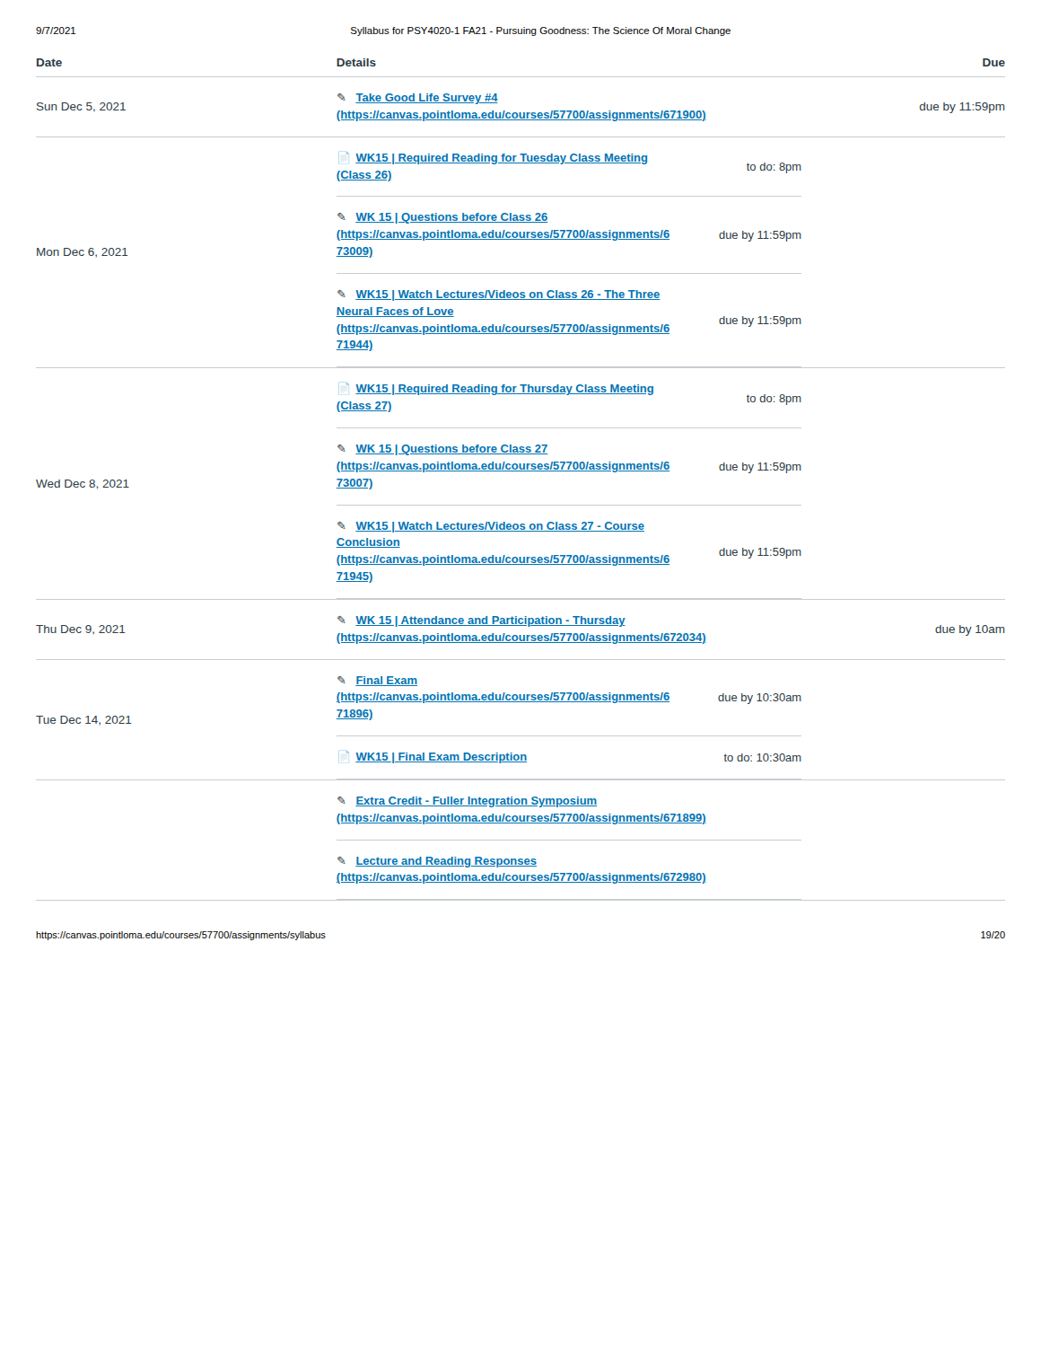9/7/2021
Syllabus for PSY4020-1 FA21 - Pursuing Goodness: The Science Of Moral Change
| Date | Details | Due |
| --- | --- | --- |
| Sun Dec 5, 2021 | ✎ Take Good Life Survey #4 (https://canvas.pointloma.edu/courses/57700/assignments/671900) | due by 11:59pm |
| Mon Dec 6, 2021 | / 📄 WK15 / Required Reading for Tuesday Class Meeting (Class 26) / to do: 8pm / / ✎ WK 15 / Questions before Class 26 (https://canvas.pointloma.edu/courses/57700/assignments/673009) / due by 11:59pm / / ✎ WK15 / Watch Lectures/Videos on Class 26 - The Three Neural Faces of Love (https://canvas.pointloma.edu/courses/57700/assignments/671944) / due by 11:59pm / | |
| Wed Dec 8, 2021 | / 📄 WK15 / Required Reading for Thursday Class Meeting (Class 27) / to do: 8pm / / ✎ WK 15 / Questions before Class 27 (https://canvas.pointloma.edu/courses/57700/assignments/673007) / due by 11:59pm / / ✎ WK15 / Watch Lectures/Videos on Class 27 - Course Conclusion (https://canvas.pointloma.edu/courses/57700/assignments/671945) / due by 11:59pm / | |
| Thu Dec 9, 2021 | ✎ WK 15 / Attendance and Participation - Thursday (https://canvas.pointloma.edu/courses/57700/assignments/672034) | due by 10am |
| Tue Dec 14, 2021 | / ✎ Final Exam (https://canvas.pointloma.edu/courses/57700/assignments/671896) / due by 10:30am / / 📄 WK15 / Final Exam Description / to do: 10:30am / | |
| | / ✎ Extra Credit - Fuller Integration Symposium (https://canvas.pointloma.edu/courses/57700/assignments/671899) / / ✎ Lecture and Reading Responses (https://canvas.pointloma.edu/courses/57700/assignments/672980) / | |
https://canvas.pointloma.edu/courses/57700/assignments/syllabus
19/20